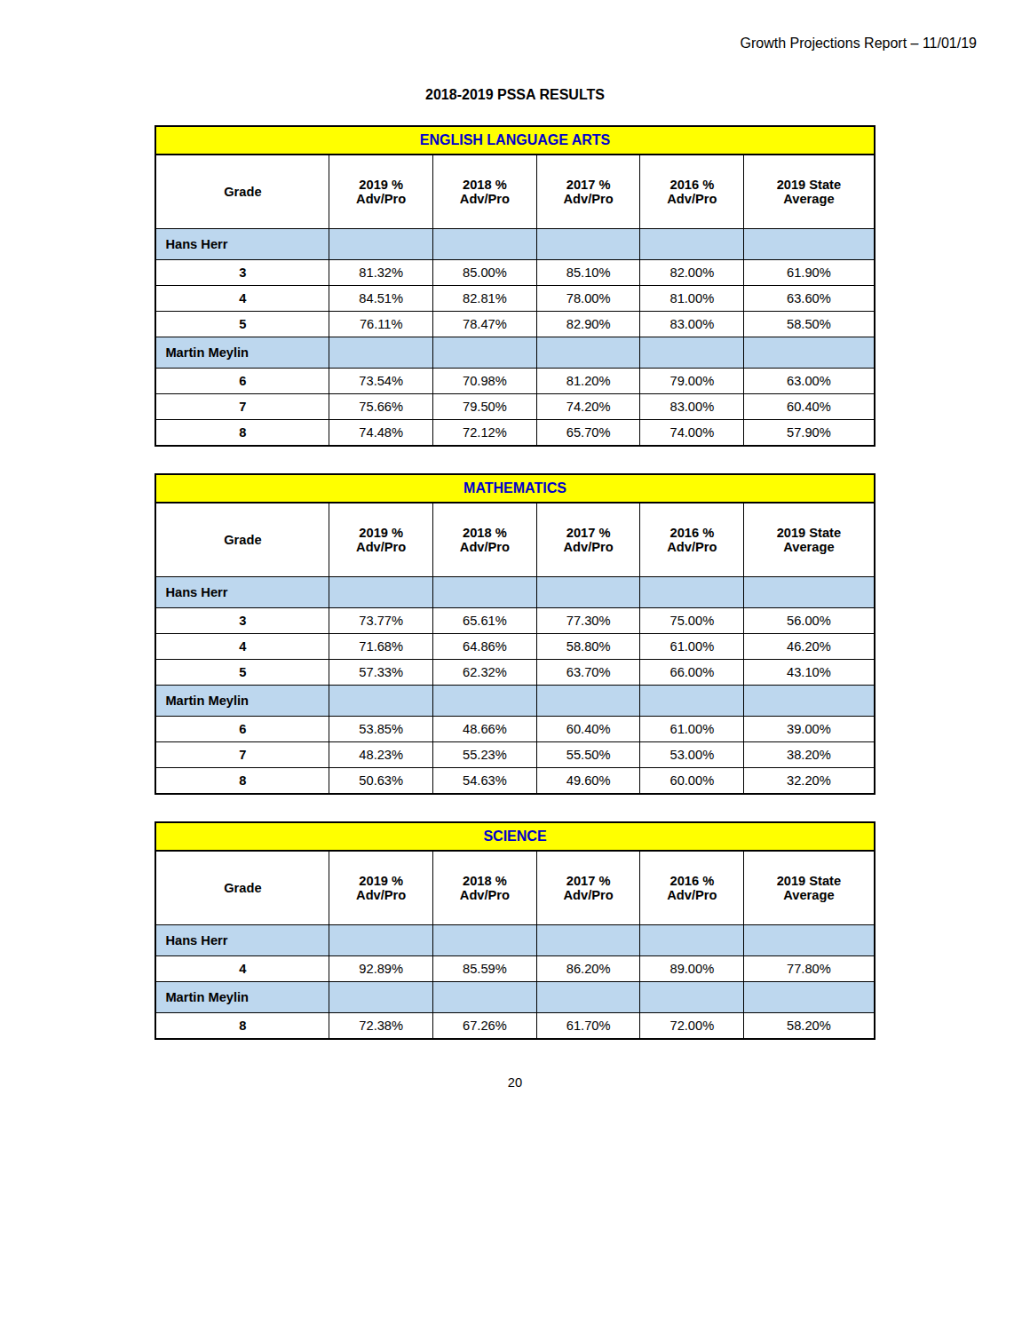Growth Projections Report – 11/01/19
2018-2019 PSSA RESULTS
ENGLISH LANGUAGE ARTS
| Grade | 2019 % Adv/Pro | 2018 % Adv/Pro | 2017 % Adv/Pro | 2016 % Adv/Pro | 2019 State Average |
| --- | --- | --- | --- | --- | --- |
| Hans Herr | | | | | |
| 3 | 81.32% | 85.00% | 85.10% | 82.00% | 61.90% |
| 4 | 84.51% | 82.81% | 78.00% | 81.00% | 63.60% |
| 5 | 76.11% | 78.47% | 82.90% | 83.00% | 58.50% |
| Martin Meylin | | | | | |
| 6 | 73.54% | 70.98% | 81.20% | 79.00% | 63.00% |
| 7 | 75.66% | 79.50% | 74.20% | 83.00% | 60.40% |
| 8 | 74.48% | 72.12% | 65.70% | 74.00% | 57.90% |
MATHEMATICS
| Grade | 2019 % Adv/Pro | 2018 % Adv/Pro | 2017 % Adv/Pro | 2016 % Adv/Pro | 2019 State Average |
| --- | --- | --- | --- | --- | --- |
| Hans Herr | | | | | |
| 3 | 73.77% | 65.61% | 77.30% | 75.00% | 56.00% |
| 4 | 71.68% | 64.86% | 58.80% | 61.00% | 46.20% |
| 5 | 57.33% | 62.32% | 63.70% | 66.00% | 43.10% |
| Martin Meylin | | | | | |
| 6 | 53.85% | 48.66% | 60.40% | 61.00% | 39.00% |
| 7 | 48.23% | 55.23% | 55.50% | 53.00% | 38.20% |
| 8 | 50.63% | 54.63% | 49.60% | 60.00% | 32.20% |
SCIENCE
| Grade | 2019 % Adv/Pro | 2018 % Adv/Pro | 2017 % Adv/Pro | 2016 % Adv/Pro | 2019 State Average |
| --- | --- | --- | --- | --- | --- |
| Hans Herr | | | | | |
| 4 | 92.89% | 85.59% | 86.20% | 89.00% | 77.80% |
| Martin Meylin | | | | | |
| 8 | 72.38% | 67.26% | 61.70% | 72.00% | 58.20% |
20